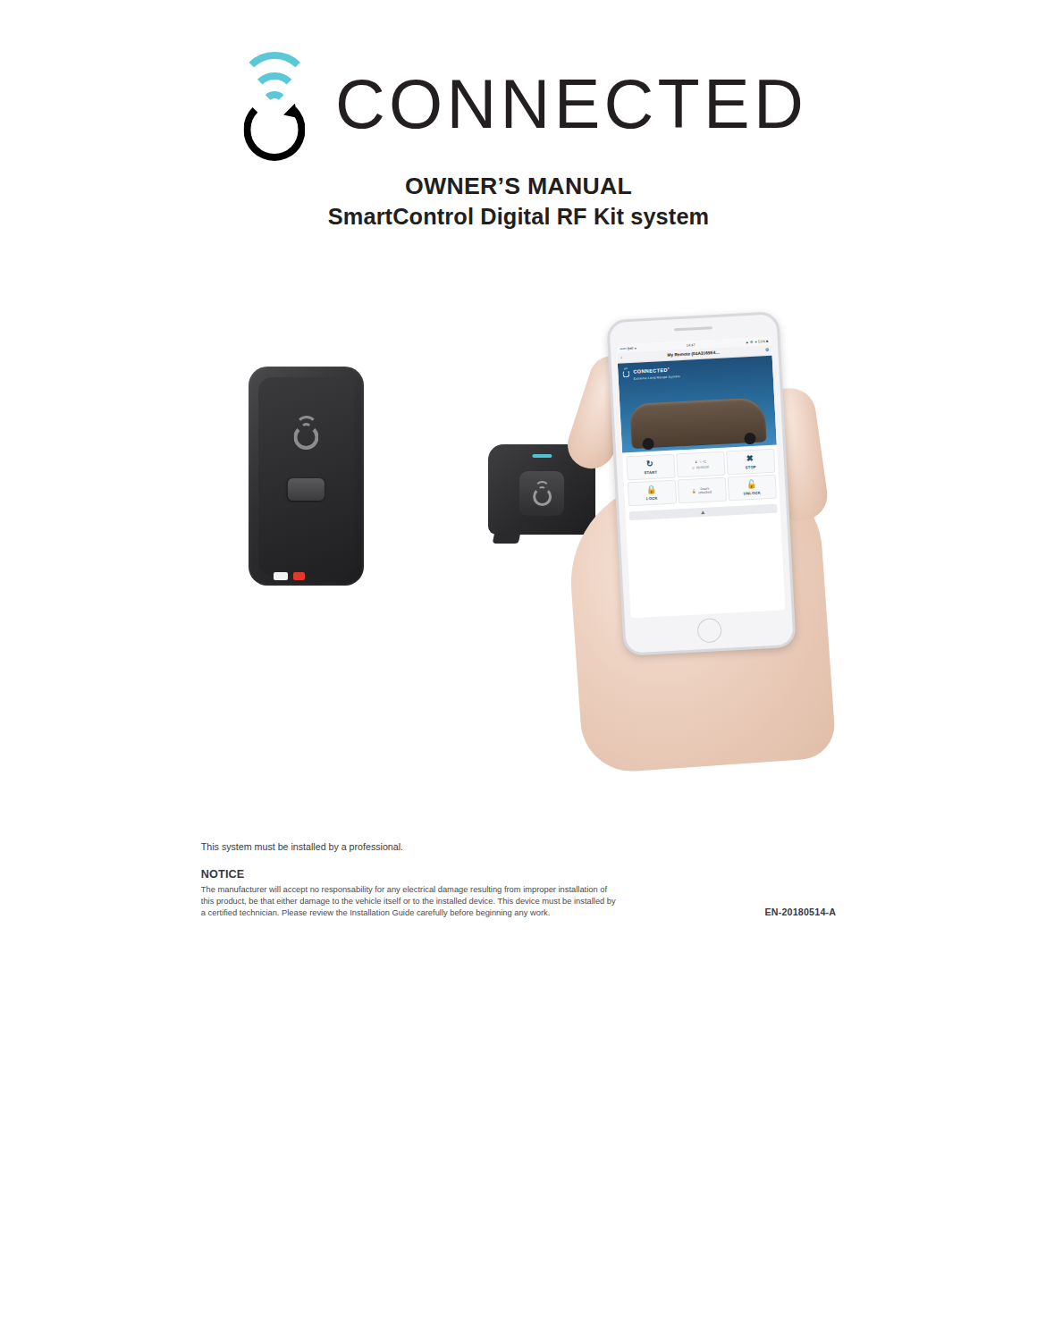CONNECTED
OWNER’S MANUAL
SmartControl Digital RF Kit system
••••• Bell ◕ 14:47 ▲ ⚙ ✦ 51% ■
‹ My Remote (04A3169E4… ⚙
CONNECTED®
Extreme Long Range System
↻START
🌡-- °C
⏱00:00:00
✖STOP
🔒LOCK
🔓Doors
unlocked
🔓UNLOCK
▲
This system must be installed by a professional.
NOTICE
The manufacturer will accept no responsability for any electrical damage resulting from improper installation of this product, be that either damage to the vehicle itself or to the installed device. This device must be installed by a certified technician. Please review the Installation Guide carefully before beginning any work.
EN-20180514-A